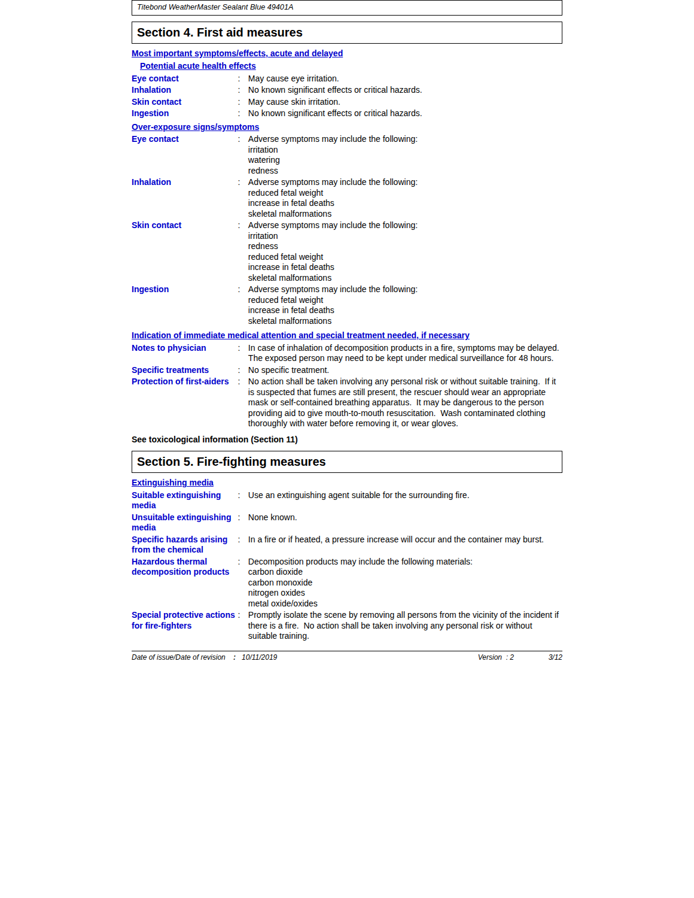Titebond WeatherMaster Sealant Blue 49401A
Section 4. First aid measures
Most important symptoms/effects, acute and delayed
Potential acute health effects
| Eye contact | : | May cause eye irritation. |
| Inhalation | : | No known significant effects or critical hazards. |
| Skin contact | : | May cause skin irritation. |
| Ingestion | : | No known significant effects or critical hazards. |
Over-exposure signs/symptoms
| Eye contact | : | Adverse symptoms may include the following: irritation watering redness |
| Inhalation | : | Adverse symptoms may include the following: reduced fetal weight increase in fetal deaths skeletal malformations |
| Skin contact | : | Adverse symptoms may include the following: irritation redness reduced fetal weight increase in fetal deaths skeletal malformations |
| Ingestion | : | Adverse symptoms may include the following: reduced fetal weight increase in fetal deaths skeletal malformations |
Indication of immediate medical attention and special treatment needed, if necessary
| Notes to physician | : | In case of inhalation of decomposition products in a fire, symptoms may be delayed. The exposed person may need to be kept under medical surveillance for 48 hours. |
| Specific treatments | : | No specific treatment. |
| Protection of first-aiders | : | No action shall be taken involving any personal risk or without suitable training. If it is suspected that fumes are still present, the rescuer should wear an appropriate mask or self-contained breathing apparatus. It may be dangerous to the person providing aid to give mouth-to-mouth resuscitation. Wash contaminated clothing thoroughly with water before removing it, or wear gloves. |
See toxicological information (Section 11)
Section 5. Fire-fighting measures
Extinguishing media
| Suitable extinguishing media | : | Use an extinguishing agent suitable for the surrounding fire. |
| Unsuitable extinguishing media | : | None known. |
| Specific hazards arising from the chemical | : | In a fire or if heated, a pressure increase will occur and the container may burst. |
| Hazardous thermal decomposition products | : | Decomposition products may include the following materials: carbon dioxide carbon monoxide nitrogen oxides metal oxide/oxides |
| Special protective actions for fire-fighters | : | Promptly isolate the scene by removing all persons from the vicinity of the incident if there is a fire. No action shall be taken involving any personal risk or without suitable training. |
Date of issue/Date of revision : 10/11/2019
Version : 2
3/12